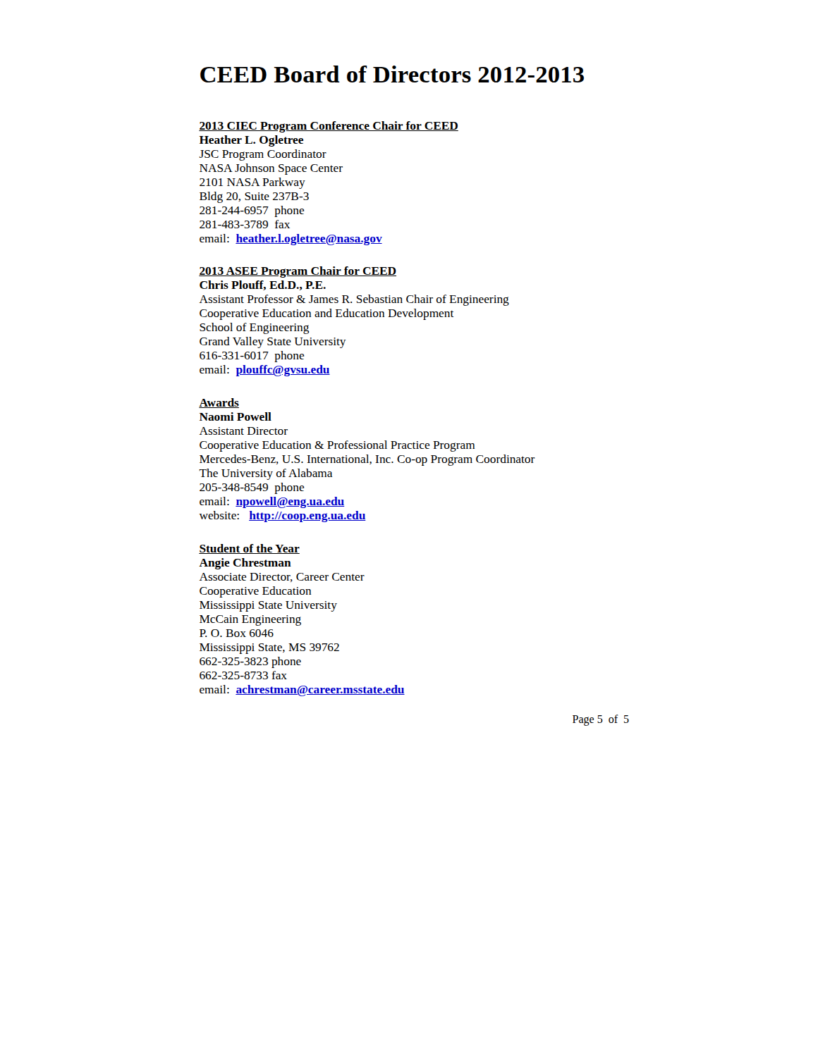CEED Board of Directors 2012-2013
2013 CIEC Program Conference Chair for CEED
Heather L. Ogletree
JSC Program Coordinator
NASA Johnson Space Center
2101 NASA Parkway
Bldg 20, Suite 237B-3
281-244-6957 phone
281-483-3789 fax
email: heather.l.ogletree@nasa.gov
2013 ASEE Program Chair for CEED
Chris Plouff, Ed.D., P.E.
Assistant Professor & James R. Sebastian Chair of Engineering
Cooperative Education and Education Development
School of Engineering
Grand Valley State University
616-331-6017 phone
email: plouffc@gvsu.edu
Awards
Naomi Powell
Assistant Director
Cooperative Education & Professional Practice Program
Mercedes-Benz, U.S. International, Inc. Co-op Program Coordinator
The University of Alabama
205-348-8549 phone
email: npowell@eng.ua.edu
website: http://coop.eng.ua.edu
Student of the Year
Angie Chrestman
Associate Director, Career Center
Cooperative Education
Mississippi State University
McCain Engineering
P. O. Box 6046
Mississippi State, MS 39762
662-325-3823 phone
662-325-8733 fax
email: achrestman@career.msstate.edu
Page 5 of 5